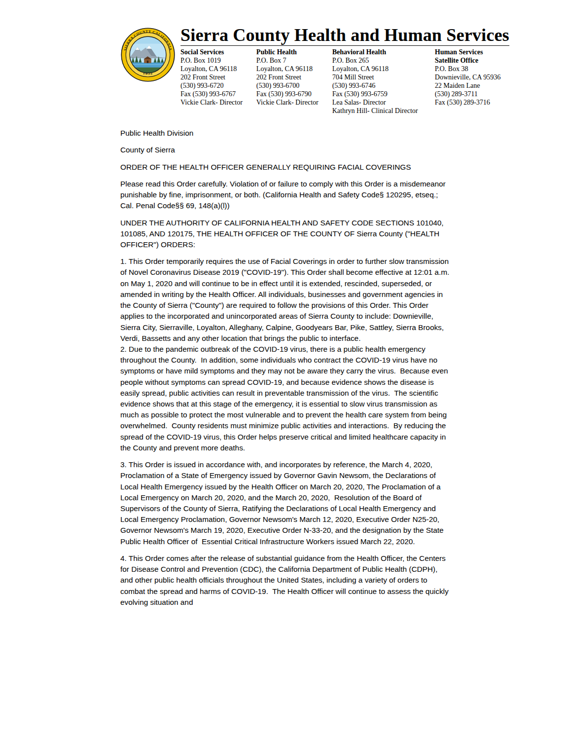SIERRA COUNTY CALIFORNIA 1852
Sierra County Health and Human Services
| Social Services | Public Health | Behavioral Health | Human Services |
| P.O. Box 1019 | P.O. Box 7 | P.O. Box 265 | Satellite Office |
| Loyalton, CA 96118 | Loyalton, CA 96118 | Loyalton, CA 96118 | P.O. Box 38 |
| 202 Front Street | 202 Front Street | 704 Mill Street | Downieville, CA 95936 |
| (530) 993-6720 | (530) 993-6700 | (530) 993-6746 | 22 Maiden Lane |
| Fax (530) 993-6767 | Fax (530) 993-6790 | Fax (530) 993-6759 | (530) 289-3711 |
| Vickie Clark- Director | Vickie Clark- Director | Lea Salas- Director | Fax (530) 289-3716 |
| | | Kathryn Hill- Clinical Director | |
Public Health Division
County of Sierra
ORDER OF THE HEALTH OFFICER GENERALLY REQUIRING FACIAL COVERINGS
Please read this Order carefully. Violation of or failure to comply with this Order is a misdemeanor punishable by fine, imprisonment, or both. (California Health and Safety Code§ 120295, etseq.; Cal. Penal Code§§ 69, 148(a)(l))
UNDER THE AUTHORITY OF CALIFORNIA HEALTH AND SAFETY CODE SECTIONS 101040, 101085, AND 120175, THE HEALTH OFFICER OF THE COUNTY OF Sierra County ("HEALTH OFFICER") ORDERS:
1. This Order temporarily requires the use of Facial Coverings in order to further slow transmission of Novel Coronavirus Disease 2019 ("COVID-19"). This Order shall become effective at 12:01 a.m. on May 1, 2020 and will continue to be in effect until it is extended, rescinded, superseded, or amended in writing by the Health Officer. All individuals, businesses and government agencies in the County of Sierra ("County") are required to follow the provisions of this Order. This Order applies to the incorporated and unincorporated areas of Sierra County to include: Downieville, Sierra City, Sierraville, Loyalton, Alleghany, Calpine, Goodyears Bar, Pike, Sattley, Sierra Brooks, Verdi, Bassetts and any other location that brings the public to interface.
2. Due to the pandemic outbreak of the COVID-19 virus, there is a public health emergency throughout the County. In addition, some individuals who contract the COVID-19 virus have no symptoms or have mild symptoms and they may not be aware they carry the virus. Because even people without symptoms can spread COVID-19, and because evidence shows the disease is easily spread, public activities can result in preventable transmission of the virus. The scientific evidence shows that at this stage of the emergency, it is essential to slow virus transmission as much as possible to protect the most vulnerable and to prevent the health care system from being overwhelmed. County residents must minimize public activities and interactions. By reducing the spread of the COVID-19 virus, this Order helps preserve critical and limited healthcare capacity in the County and prevent more deaths.
3. This Order is issued in accordance with, and incorporates by reference, the March 4, 2020, Proclamation of a State of Emergency issued by Governor Gavin Newsom, the Declarations of Local Health Emergency issued by the Health Officer on March 20, 2020, The Proclamation of a Local Emergency on March 20, 2020, and the March 20, 2020, Resolution of the Board of Supervisors of the County of Sierra, Ratifying the Declarations of Local Health Emergency and Local Emergency Proclamation, Governor Newsom's March 12, 2020, Executive Order N25-20, Governor Newsom's March 19, 2020, Executive Order N-33-20, and the designation by the State Public Health Officer of Essential Critical Infrastructure Workers issued March 22, 2020.
4. This Order comes after the release of substantial guidance from the Health Officer, the Centers for Disease Control and Prevention (CDC), the California Department of Public Health (CDPH), and other public health officials throughout the United States, including a variety of orders to combat the spread and harms of COVID-19. The Health Officer will continue to assess the quickly evolving situation and